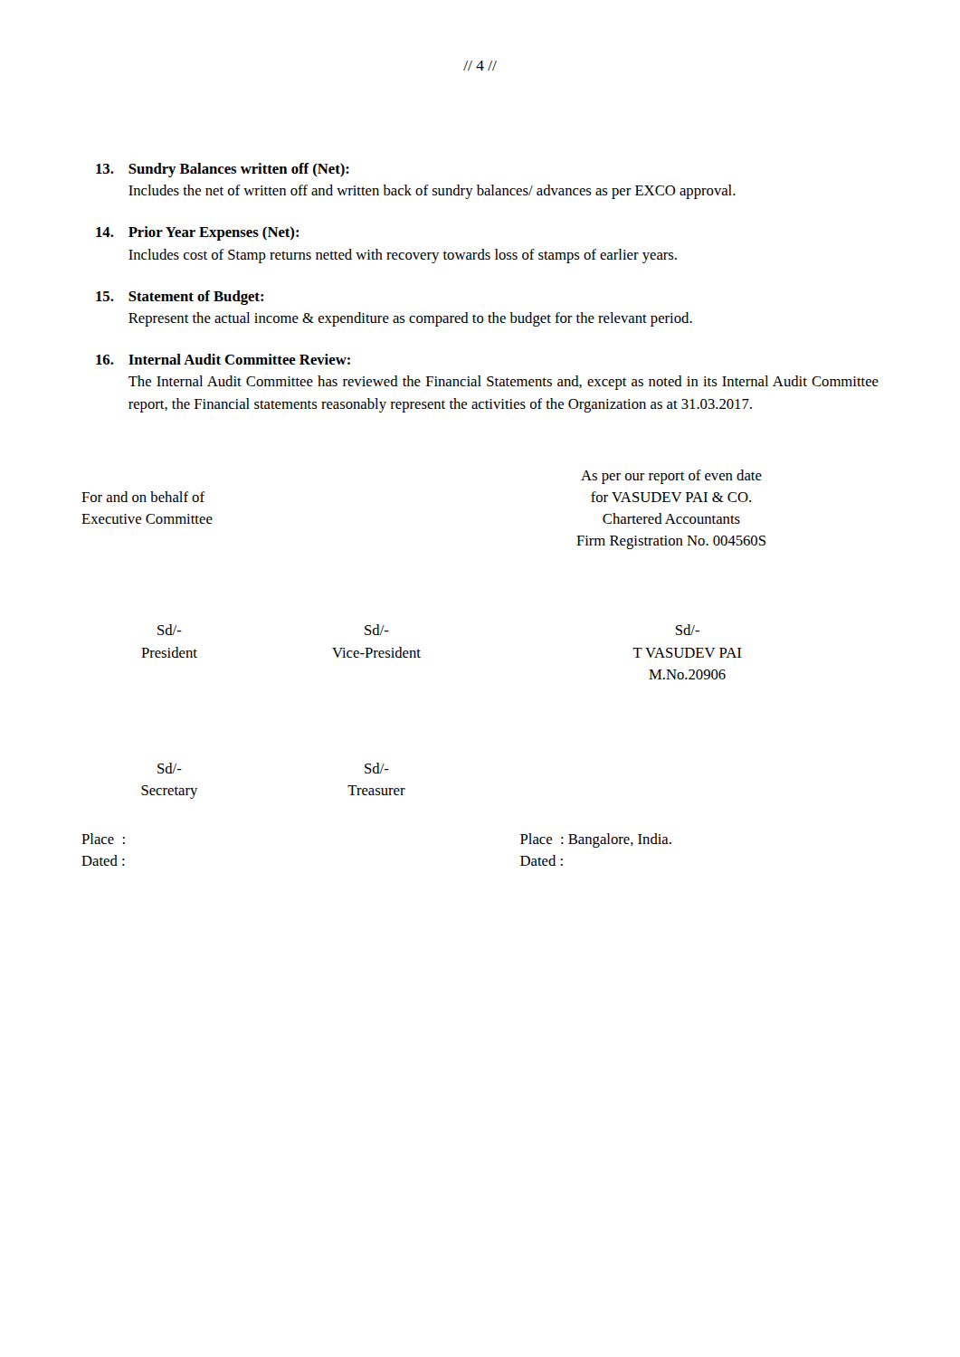// 4 //
Sundry Balances written off (Net):
Includes the net of written off and written back of sundry balances/ advances as per EXCO approval.
Prior Year Expenses (Net):
Includes cost of Stamp returns netted with recovery towards loss of stamps of earlier years.
Statement of Budget:
Represent the actual income & expenditure as compared to the budget for the relevant period.
Internal Audit Committee Review:
The Internal Audit Committee has reviewed the Financial Statements and, except as noted in its Internal Audit Committee report, the Financial statements reasonably represent the activities of the Organization as at 31.03.2017.
| For and on behalf of Executive Committee | As per our report of even date for VASUDEV PAI & CO. Chartered Accountants Firm Registration No. 004560S |
| Sd/- President | Sd/- Vice-President | Sd/- T VASUDEV PAI M.No.20906 |
| Sd/- Secretary | Sd/- Treasurer | |
| Place : Dated : | Place : Bangalore, India. Dated : |